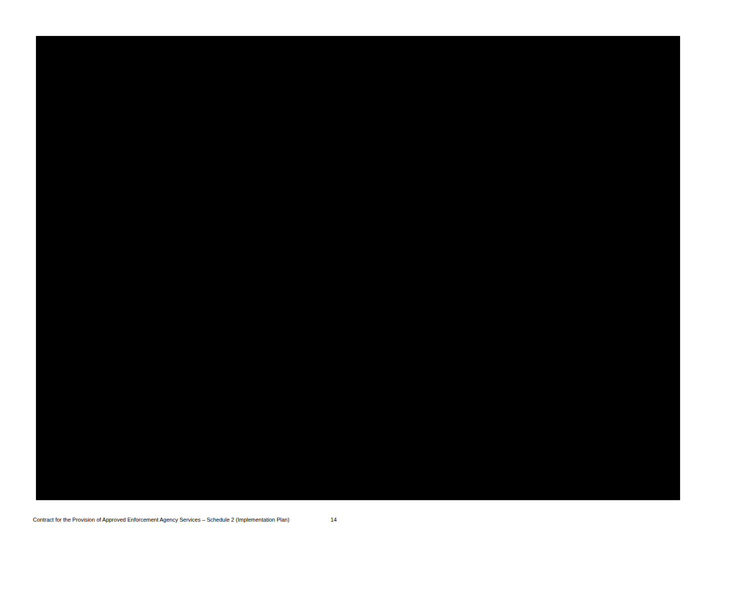Contract for the Provision of Approved Enforcement Agency Services – Schedule 2 (Implementation Plan)14